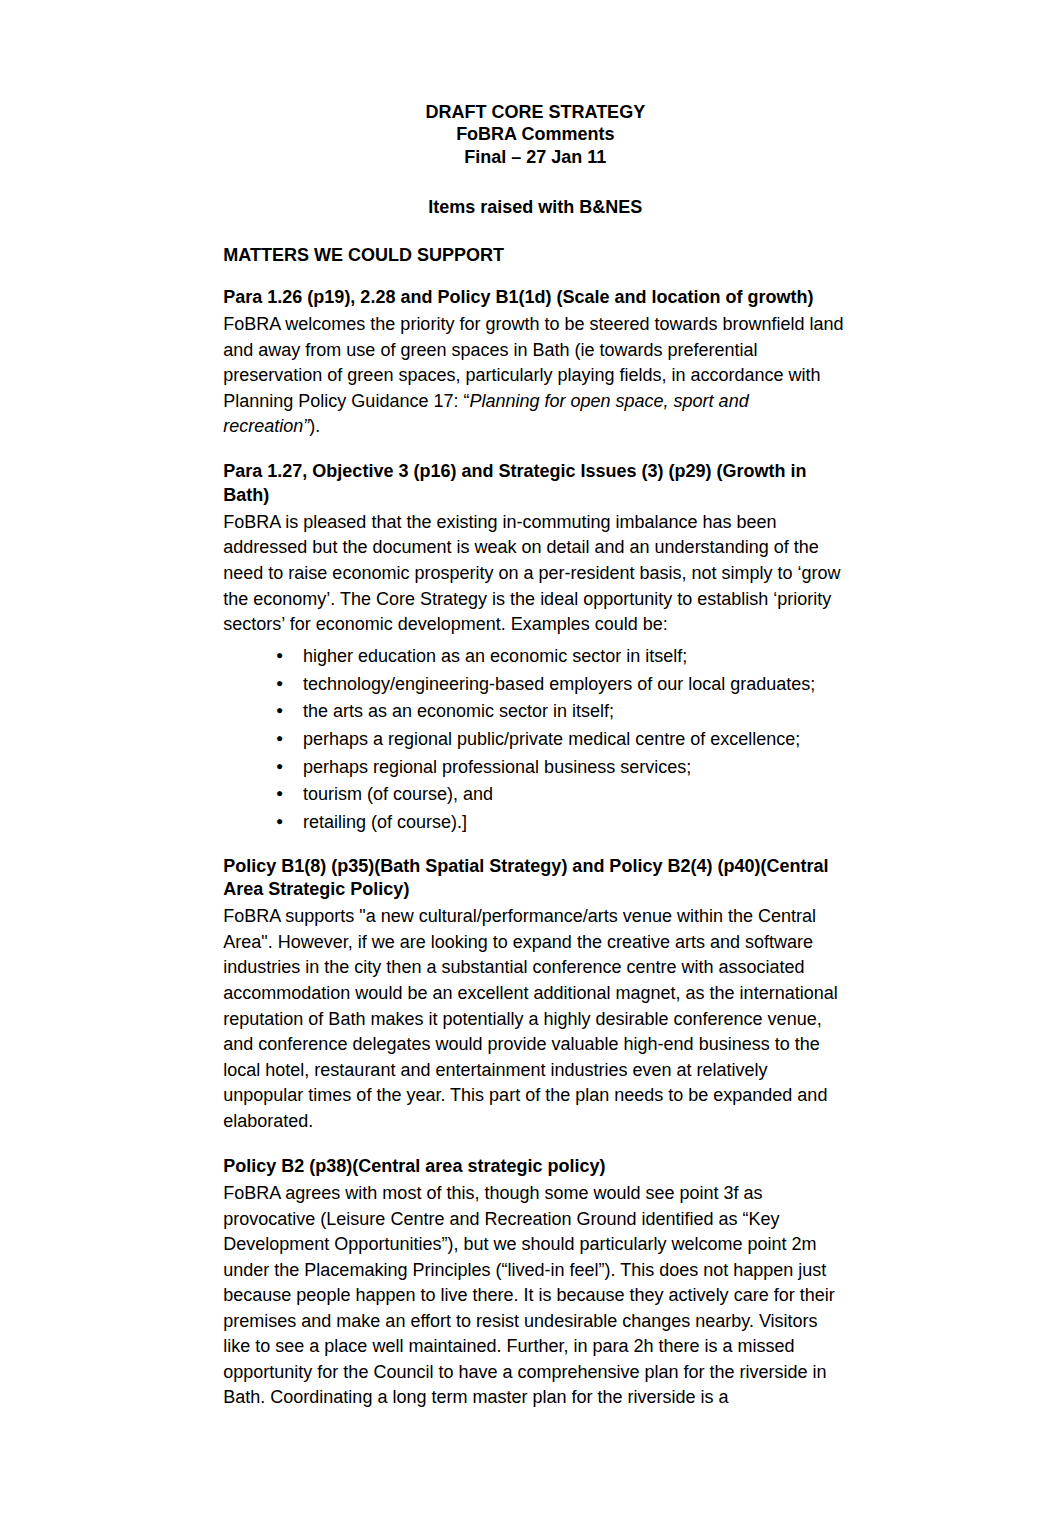DRAFT CORE STRATEGY
FoBRA Comments
Final – 27 Jan 11
Items raised with B&NES
MATTERS WE COULD SUPPORT
Para 1.26 (p19), 2.28 and Policy B1(1d) (Scale and location of growth)
FoBRA welcomes the priority for growth to be steered towards brownfield land and away from use of green spaces in Bath (ie towards preferential preservation of green spaces, particularly playing fields, in accordance with Planning Policy Guidance 17: “Planning for open space, sport and recreation”).
Para 1.27, Objective 3 (p16) and Strategic Issues (3) (p29) (Growth in Bath)
FoBRA is pleased that the existing in-commuting imbalance has been addressed but the document is weak on detail and an understanding of the need to raise economic prosperity on a per-resident basis, not simply to ‘grow the economy’. The Core Strategy is the ideal opportunity to establish ‘priority sectors’ for economic development. Examples could be:
higher education as an economic sector in itself;
technology/engineering-based employers of our local graduates;
the arts as an economic sector in itself;
perhaps a regional public/private medical centre of excellence;
perhaps regional professional business services;
tourism (of course), and
retailing (of course).]
Policy B1(8) (p35)(Bath Spatial Strategy) and Policy B2(4) (p40)(Central Area Strategic Policy)
FoBRA supports "a new cultural/performance/arts venue within the Central Area". However, if we are looking to expand the creative arts and software industries in the city then a substantial conference centre with associated accommodation would be an excellent additional magnet, as the international reputation of Bath makes it potentially a highly desirable conference venue, and conference delegates would provide valuable high-end business to the local hotel, restaurant and entertainment industries even at relatively unpopular times of the year. This part of the plan needs to be expanded and elaborated.
Policy B2 (p38)(Central area strategic policy)
FoBRA agrees with most of this, though some would see point 3f as provocative (Leisure Centre and Recreation Ground identified as “Key Development Opportunities”), but we should particularly welcome point 2m under the Placemaking Principles (“lived-in feel”). This does not happen just because people happen to live there. It is because they actively care for their premises and make an effort to resist undesirable changes nearby. Visitors like to see a place well maintained. Further, in para 2h there is a missed opportunity for the Council to have a comprehensive plan for the riverside in Bath. Coordinating a long term master plan for the riverside is a